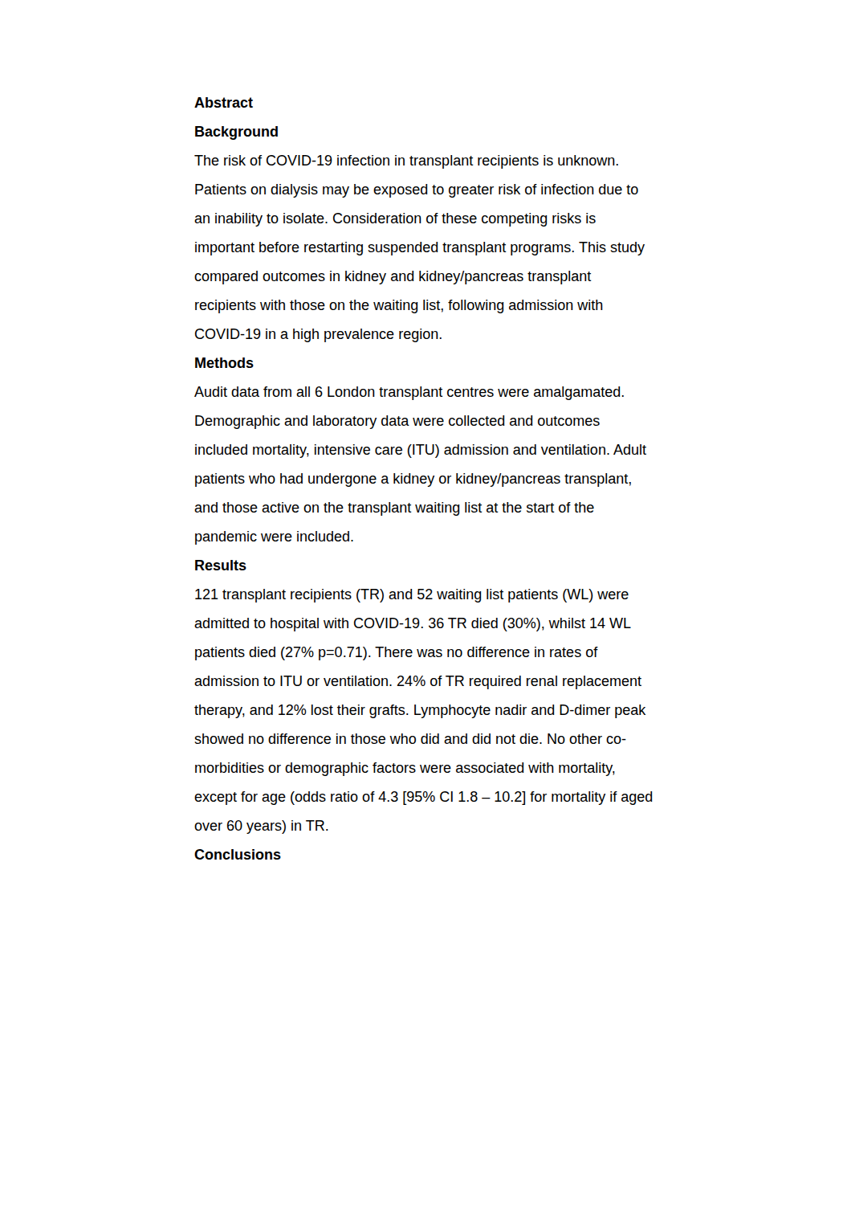Abstract
Background
The risk of COVID-19 infection in transplant recipients is unknown. Patients on dialysis may be exposed to greater risk of infection due to an inability to isolate. Consideration of these competing risks is important before restarting suspended transplant programs. This study compared outcomes in kidney and kidney/pancreas transplant recipients with those on the waiting list, following admission with COVID-19 in a high prevalence region.
Methods
Audit data from all 6 London transplant centres were amalgamated. Demographic and laboratory data were collected and outcomes included mortality, intensive care (ITU) admission and ventilation. Adult patients who had undergone a kidney or kidney/pancreas transplant, and those active on the transplant waiting list at the start of the pandemic were included.
Results
121 transplant recipients (TR) and 52 waiting list patients (WL) were admitted to hospital with COVID-19. 36 TR died (30%), whilst 14 WL patients died (27% p=0.71). There was no difference in rates of admission to ITU or ventilation. 24% of TR required renal replacement therapy, and 12% lost their grafts. Lymphocyte nadir and D-dimer peak showed no difference in those who did and did not die. No other co-morbidities or demographic factors were associated with mortality, except for age (odds ratio of 4.3 [95% CI 1.8 – 10.2] for mortality if aged over 60 years) in TR.
Conclusions